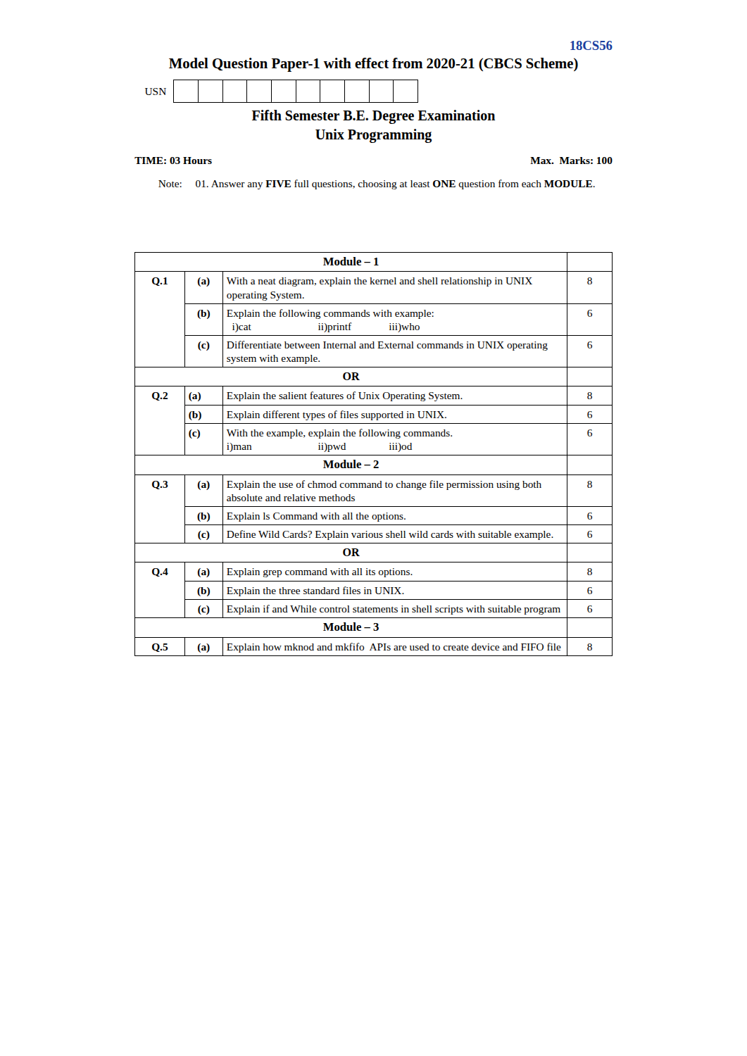18CS56
Model Question Paper-1 with effect from 2020-21 (CBCS Scheme)
USN
Fifth Semester B.E. Degree Examination
Unix Programming
TIME: 03 Hours Max. Marks: 100
Note: 01. Answer any FIVE full questions, choosing at least ONE question from each MODULE.
| Module – 1 | |
| Q.1 | (a) | With a neat diagram, explain the kernel and shell relationship in UNIX operating System. | 8 |
| (b) | Explain the following commands with example: i)cat ii)printf iii)who | 6 |
| (c) | Differentiate between Internal and External commands in UNIX operating system with example. | 6 |
| OR | |
| Q.2 | (a) | Explain the salient features of Unix Operating System. | 8 |
| (b) | Explain different types of files supported in UNIX. | 6 |
| (c) | With the example, explain the following commands. i)man ii)pwd iii)od | 6 |
| Module – 2 | |
| Q.3 | (a) | Explain the use of chmod command to change file permission using both absolute and relative methods | 8 |
| (b) | Explain ls Command with all the options. | 6 |
| (c) | Define Wild Cards? Explain various shell wild cards with suitable example. | 6 |
| OR | |
| Q.4 | (a) | Explain grep command with all its options. | 8 |
| (b) | Explain the three standard files in UNIX. | 6 |
| (c) | Explain if and While control statements in shell scripts with suitable program | 6 |
| Module – 3 | |
| Q.5 | (a) | Explain how mknod and mkfifo APIs are used to create device and FIFO file | 8 |